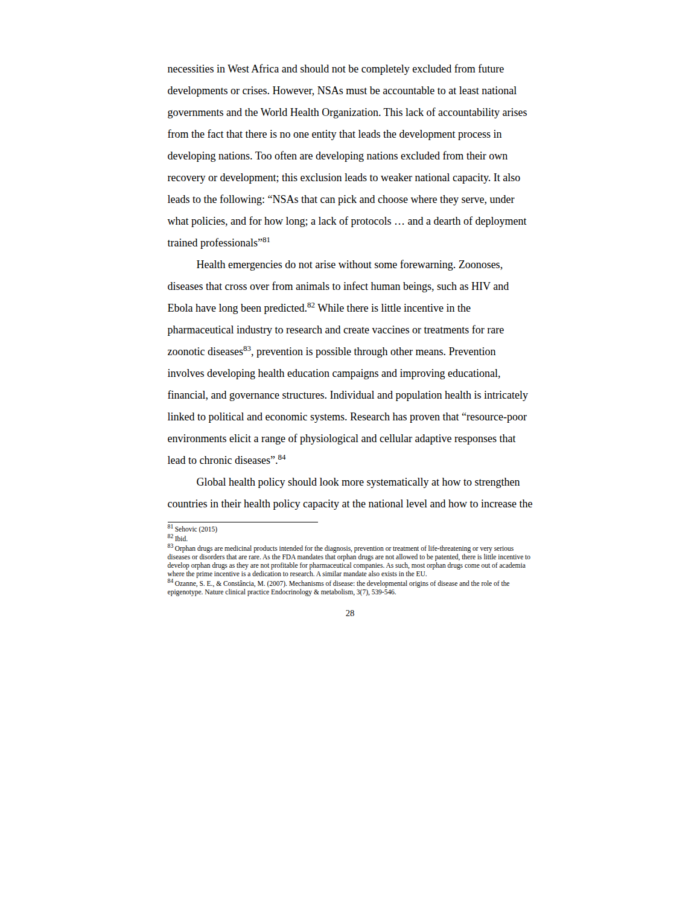necessities in West Africa and should not be completely excluded from future developments or crises. However, NSAs must be accountable to at least national governments and the World Health Organization. This lack of accountability arises from the fact that there is no one entity that leads the development process in developing nations. Too often are developing nations excluded from their own recovery or development; this exclusion leads to weaker national capacity. It also leads to the following: “NSAs that can pick and choose where they serve, under what policies, and for how long; a lack of protocols … and a dearth of deployment trained professionals”81
Health emergencies do not arise without some forewarning. Zoonoses, diseases that cross over from animals to infect human beings, such as HIV and Ebola have long been predicted.82 While there is little incentive in the pharmaceutical industry to research and create vaccines or treatments for rare zoonotic diseases83, prevention is possible through other means. Prevention involves developing health education campaigns and improving educational, financial, and governance structures. Individual and population health is intricately linked to political and economic systems. Research has proven that “resource-poor environments elicit a range of physiological and cellular adaptive responses that lead to chronic diseases”.84
Global health policy should look more systematically at how to strengthen countries in their health policy capacity at the national level and how to increase the
81Sehovic (2015)
82Ibid.
83Orphan drugs are medicinal products intended for the diagnosis, prevention or treatment of life-threatening or very serious diseases or disorders that are rare. As the FDA mandates that orphan drugs are not allowed to be patented, there is little incentive to develop orphan drugs as they are not profitable for pharmaceutical companies. As such, most orphan drugs come out of academia where the prime incentive is a dedication to research. A similar mandate also exists in the EU.
84Ozanne, S. E., & Constância, M. (2007). Mechanisms of disease: the developmental origins of disease and the role of the epigenotype. Nature clinical practice Endocrinology & metabolism, 3(7), 539-546.
28